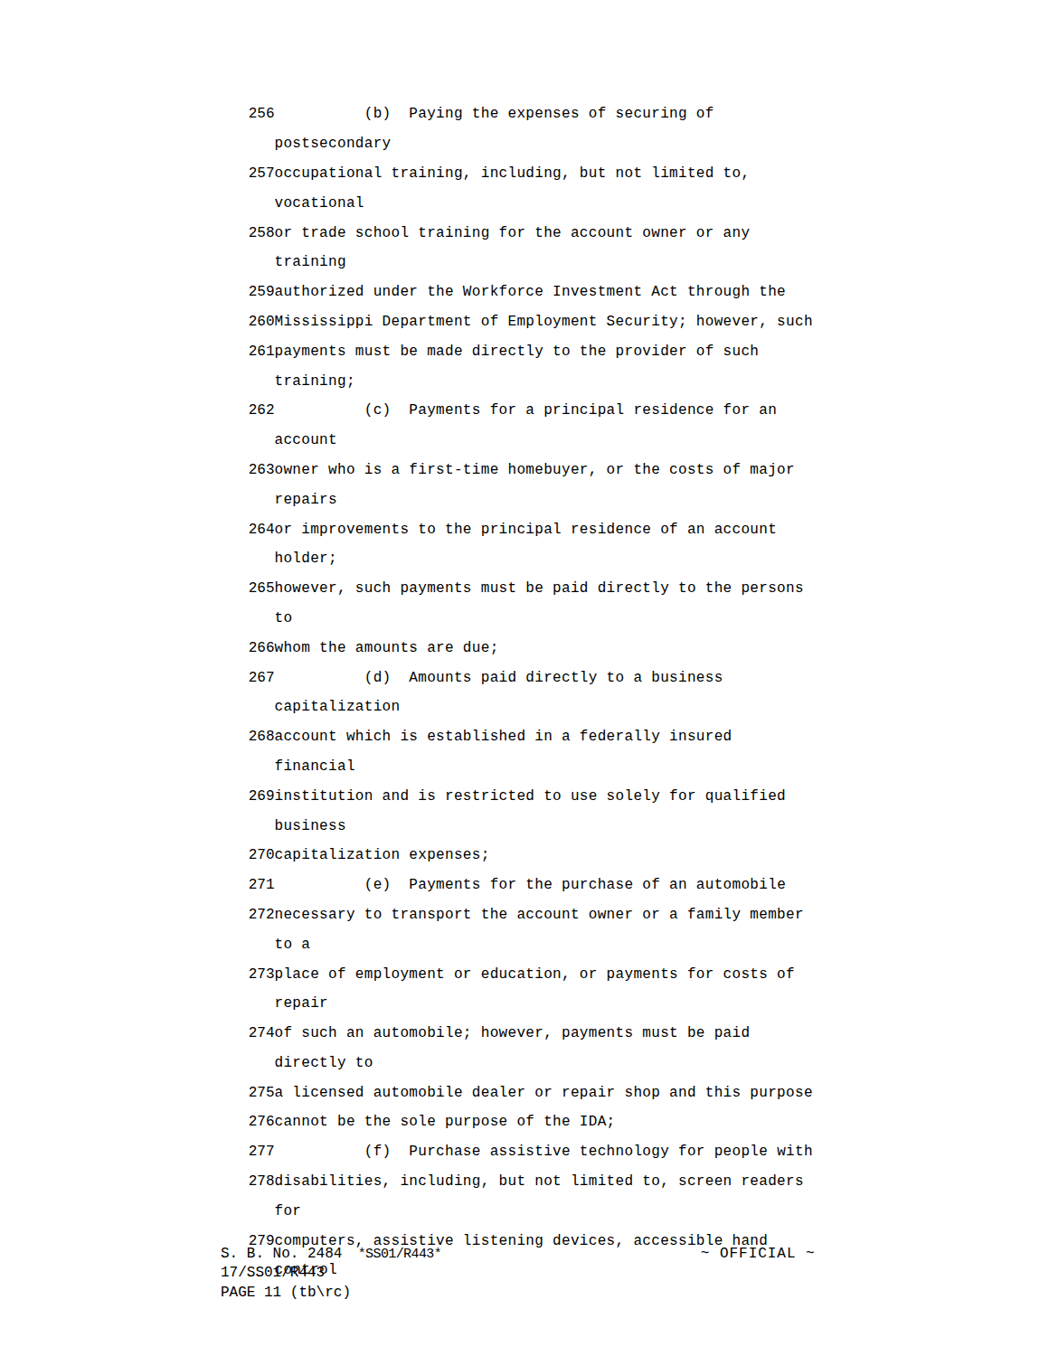| 256 | (b) Paying the expenses of securing of postsecondary |
| 257 | occupational training, including, but not limited to, vocational |
| 258 | or trade school training for the account owner or any training |
| 259 | authorized under the Workforce Investment Act through the |
| 260 | Mississippi Department of Employment Security; however, such |
| 261 | payments must be made directly to the provider of such training; |
| 262 | (c) Payments for a principal residence for an account |
| 263 | owner who is a first-time homebuyer, or the costs of major repairs |
| 264 | or improvements to the principal residence of an account holder; |
| 265 | however, such payments must be paid directly to the persons to |
| 266 | whom the amounts are due; |
| 267 | (d) Amounts paid directly to a business capitalization |
| 268 | account which is established in a federally insured financial |
| 269 | institution and is restricted to use solely for qualified business |
| 270 | capitalization expenses; |
| 271 | (e) Payments for the purchase of an automobile |
| 272 | necessary to transport the account owner or a family member to a |
| 273 | place of employment or education, or payments for costs of repair |
| 274 | of such an automobile; however, payments must be paid directly to |
| 275 | a licensed automobile dealer or repair shop and this purpose |
| 276 | cannot be the sole purpose of the IDA; |
| 277 | (f) Purchase assistive technology for people with |
| 278 | disabilities, including, but not limited to, screen readers for |
| 279 | computers, assistive listening devices, accessible hand control |
S. B. No. 2484 *SS01/R443* ~ OFFICIAL ~
17/SS01/R443
PAGE 11 (tb\rc)